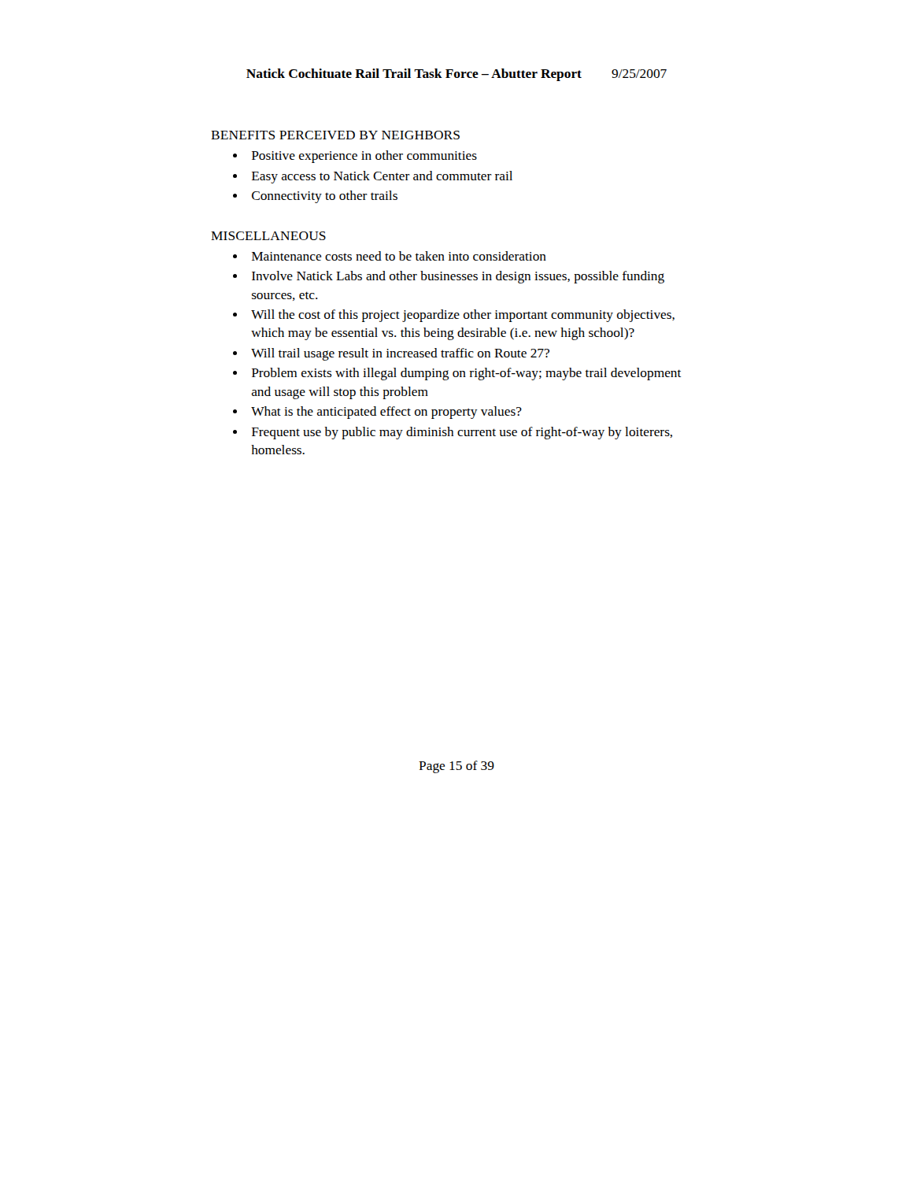Natick Cochituate Rail Trail Task Force – Abutter Report 9/25/2007
BENEFITS PERCEIVED BY NEIGHBORS
Positive experience in other communities
Easy access to Natick Center and commuter rail
Connectivity to other trails
MISCELLANEOUS
Maintenance costs need to be taken into consideration
Involve Natick Labs and other businesses in design issues, possible funding sources, etc.
Will the cost of this project jeopardize other important community objectives, which may be essential vs. this being desirable (i.e. new high school)?
Will trail usage result in increased traffic on Route 27?
Problem exists with illegal dumping on right-of-way; maybe trail development and usage will stop this problem
What is the anticipated effect on property values?
Frequent use by public may diminish current use of right-of-way by loiterers, homeless.
Page 15 of 39